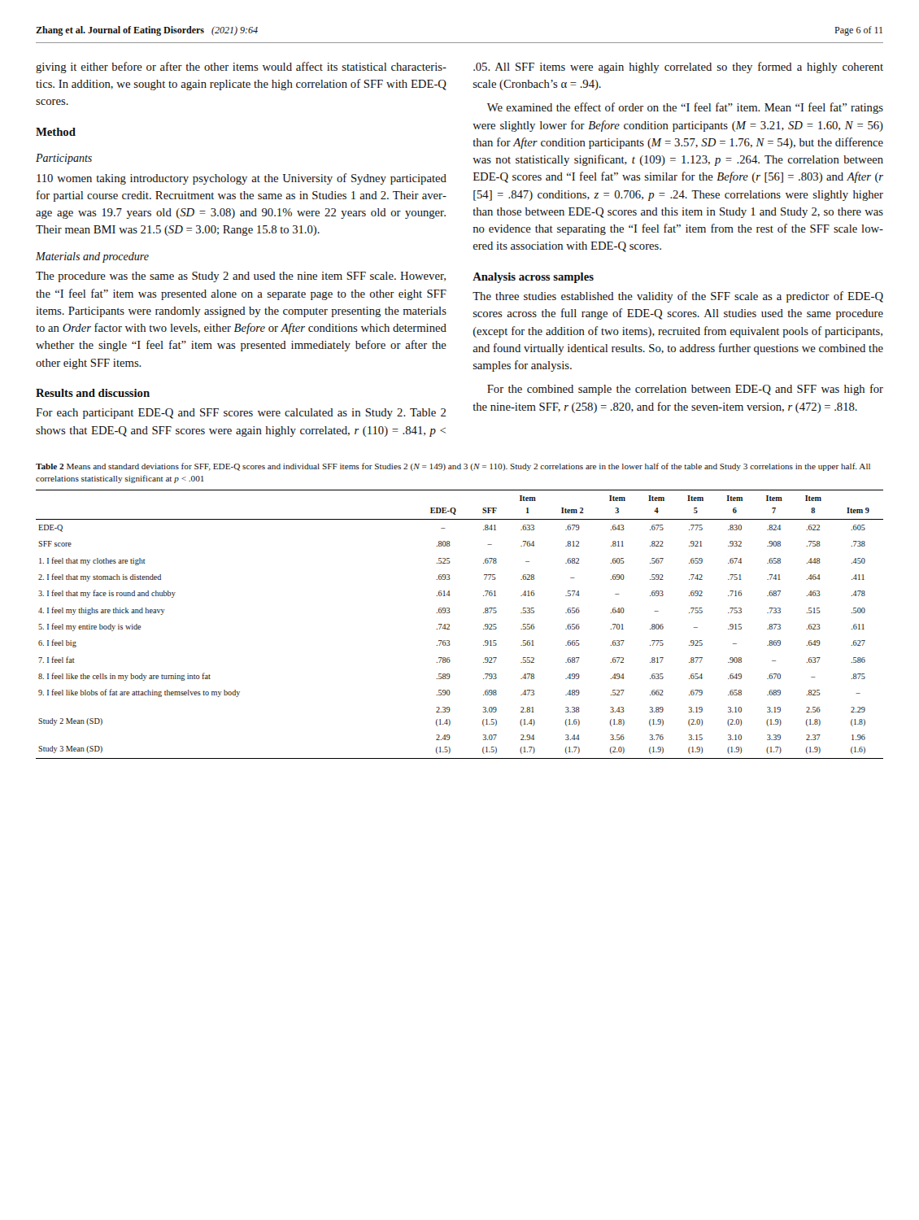Zhang et al. Journal of Eating Disorders (2021) 9:64
Page 6 of 11
giving it either before or after the other items would affect its statistical characteristics. In addition, we sought to again replicate the high correlation of SFF with EDE-Q scores.
Method
Participants
110 women taking introductory psychology at the University of Sydney participated for partial course credit. Recruitment was the same as in Studies 1 and 2. Their average age was 19.7 years old (SD = 3.08) and 90.1% were 22 years old or younger. Their mean BMI was 21.5 (SD = 3.00; Range 15.8 to 31.0).
Materials and procedure
The procedure was the same as Study 2 and used the nine item SFF scale. However, the “I feel fat” item was presented alone on a separate page to the other eight SFF items. Participants were randomly assigned by the computer presenting the materials to an Order factor with two levels, either Before or After conditions which determined whether the single “I feel fat” item was presented immediately before or after the other eight SFF items.
Results and discussion
For each participant EDE-Q and SFF scores were calculated as in Study 2. Table 2 shows that EDE-Q and SFF scores were again highly correlated, r (110) = .841, p < .05. All SFF items were again highly correlated so they formed a highly coherent scale (Cronbach’s α = .94).
We examined the effect of order on the “I feel fat” item. Mean “I feel fat” ratings were slightly lower for Before condition participants (M = 3.21, SD = 1.60, N = 56) than for After condition participants (M = 3.57, SD = 1.76, N = 54), but the difference was not statistically significant, t (109) = 1.123, p = .264. The correlation between EDE-Q scores and “I feel fat” was similar for the Before (r [56] = .803) and After (r [54] = .847) conditions, z = 0.706, p = .24. These correlations were slightly higher than those between EDE-Q scores and this item in Study 1 and Study 2, so there was no evidence that separating the “I feel fat” item from the rest of the SFF scale lowered its association with EDE-Q scores.
Analysis across samples
The three studies established the validity of the SFF scale as a predictor of EDE-Q scores across the full range of EDE-Q scores. All studies used the same procedure (except for the addition of two items), recruited from equivalent pools of participants, and found virtually identical results. So, to address further questions we combined the samples for analysis.
For the combined sample the correlation between EDE-Q and SFF was high for the nine-item SFF, r (258) = .820, and for the seven-item version, r (472) = .818.
Table 2 Means and standard deviations for SFF, EDE-Q scores and individual SFF items for Studies 2 ( N = 149) and 3 ( N = 110). Study 2 correlations are in the lower half of the table and Study 3 correlations in the upper half. All correlations statistically significant at p < .001
| | EDE-Q | SFF | Item 1 | Item 2 | Item 3 | Item 4 | Item 5 | Item 6 | Item 7 | Item 8 | Item 9 |
| --- | --- | --- | --- | --- | --- | --- | --- | --- | --- | --- | --- |
| EDE-Q | – | .841 | .633 | .679 | .643 | .675 | .775 | .830 | .824 | .622 | .605 |
| SFF score | .808 | – | .764 | .812 | .811 | .822 | .921 | .932 | .908 | .758 | .738 |
| 1. I feel that my clothes are tight | .525 | .678 | – | .682 | .605 | .567 | .659 | .674 | .658 | .448 | .450 |
| 2. I feel that my stomach is distended | .693 | 775 | .628 | – | .690 | .592 | .742 | .751 | .741 | .464 | .411 |
| 3. I feel that my face is round and chubby | .614 | .761 | .416 | .574 | – | .693 | .692 | .716 | .687 | .463 | .478 |
| 4. I feel my thighs are thick and heavy | .693 | .875 | .535 | .656 | .640 | – | .755 | .753 | .733 | .515 | .500 |
| 5. I feel my entire body is wide | .742 | .925 | .556 | .656 | .701 | .806 | – | .915 | .873 | .623 | .611 |
| 6. I feel big | .763 | .915 | .561 | .665 | .637 | .775 | .925 | – | .869 | .649 | .627 |
| 7. I feel fat | .786 | .927 | .552 | .687 | .672 | .817 | .877 | .908 | – | .637 | .586 |
| 8. I feel like the cells in my body are turning into fat | .589 | .793 | .478 | .499 | .494 | .635 | .654 | .649 | .670 | – | .875 |
| 9. I feel like blobs of fat are attaching themselves to my body | .590 | .698 | .473 | .489 | .527 | .662 | .679 | .658 | .689 | .825 | – |
| Study 2 Mean (SD) | 2.39 (1.4) | 3.09 (1.5) | 2.81 (1.4) | 3.38 (1.6) | 3.43 (1.8) | 3.89 (1.9) | 3.19 (2.0) | 3.10 (2.0) | 3.19 (1.9) | 2.56 (1.8) | 2.29 (1.8) |
| Study 3 Mean (SD) | 2.49 (1.5) | 3.07 (1.5) | 2.94 (1.7) | 3.44 (1.7) | 3.56 (2.0) | 3.76 (1.9) | 3.15 (1.9) | 3.10 (1.9) | 3.39 (1.7) | 2.37 (1.9) | 1.96 (1.6) |